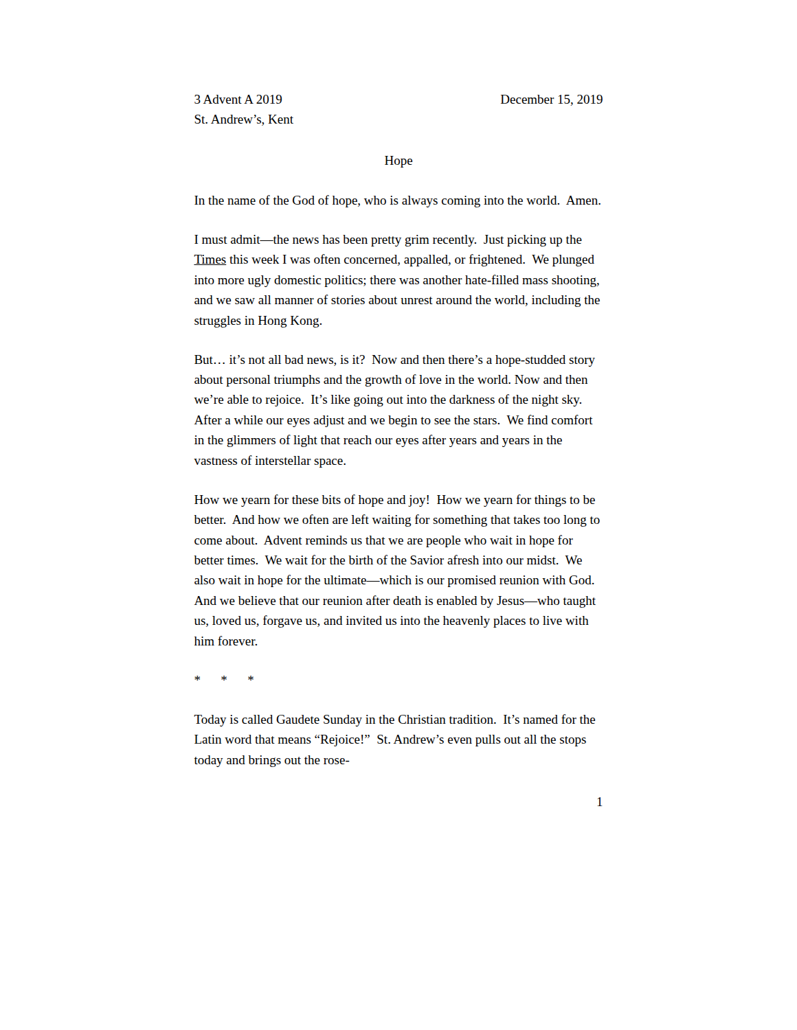3 Advent A 2019
St. Andrew’s, Kent
December 15, 2019
Hope
In the name of the God of hope, who is always coming into the world. Amen.
I must admit—the news has been pretty grim recently. Just picking up the Times this week I was often concerned, appalled, or frightened. We plunged into more ugly domestic politics; there was another hate-filled mass shooting, and we saw all manner of stories about unrest around the world, including the struggles in Hong Kong.
But… it’s not all bad news, is it? Now and then there’s a hope-studded story about personal triumphs and the growth of love in the world. Now and then we’re able to rejoice. It’s like going out into the darkness of the night sky. After a while our eyes adjust and we begin to see the stars. We find comfort in the glimmers of light that reach our eyes after years and years in the vastness of interstellar space.
How we yearn for these bits of hope and joy! How we yearn for things to be better. And how we often are left waiting for something that takes too long to come about. Advent reminds us that we are people who wait in hope for better times. We wait for the birth of the Savior afresh into our midst. We also wait in hope for the ultimate—which is our promised reunion with God. And we believe that our reunion after death is enabled by Jesus—who taught us, loved us, forgave us, and invited us into the heavenly places to live with him forever.
* * *
Today is called Gaudete Sunday in the Christian tradition. It’s named for the Latin word that means “Rejoice!” St. Andrew’s even pulls out all the stops today and brings out the rose-
1